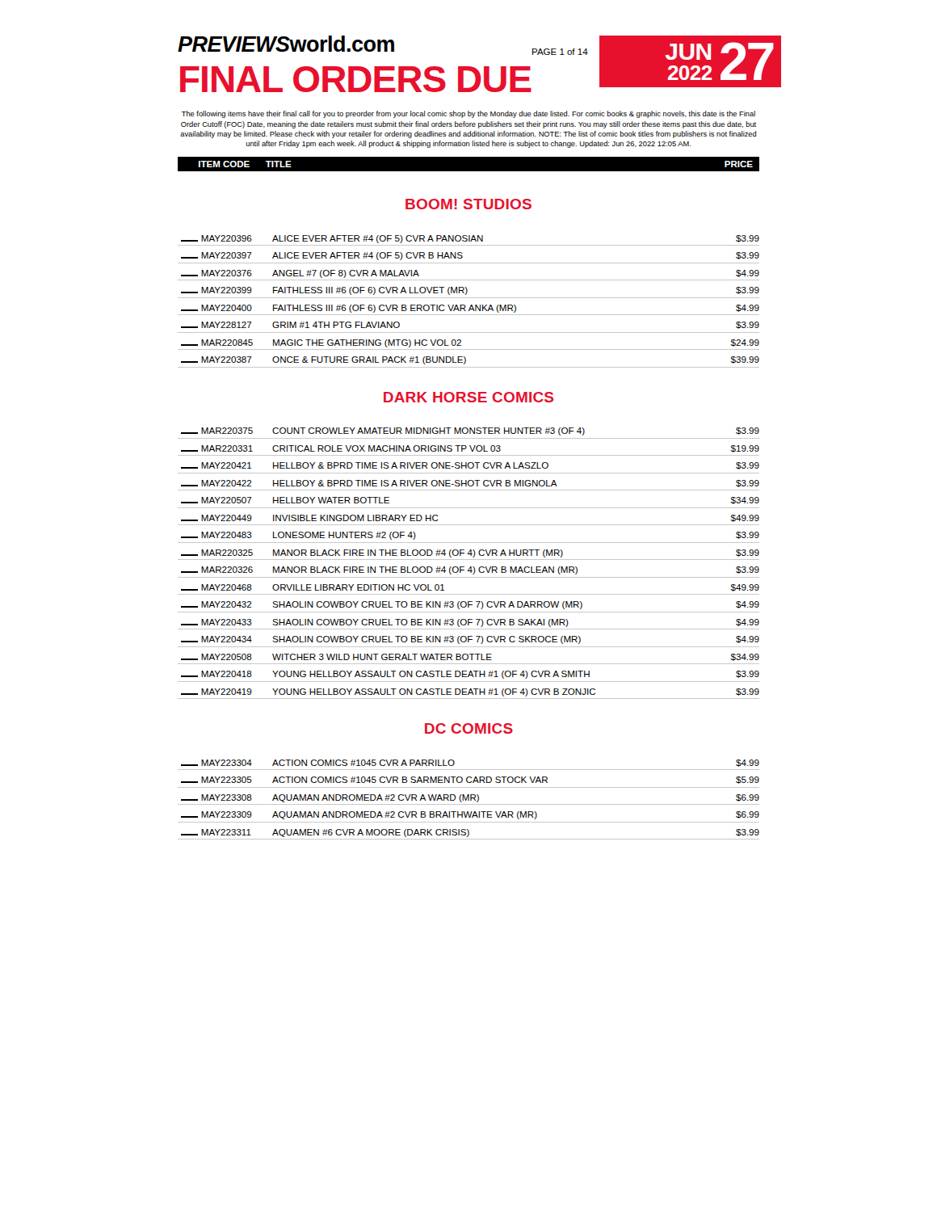PREVIEWS world.com
FINAL ORDERS DUE
PAGE 1 of 14
JUN 2022
27
The following items have their final call for you to preorder from your local comic shop by the Monday due date listed. For comic books & graphic novels, this date is the Final Order Cutoff (FOC) Date, meaning the date retailers must submit their final orders before publishers set their print runs. You may still order these items past this due date, but availability may be limited. Please check with your retailer for ordering deadlines and additional information. NOTE: The list of comic book titles from publishers is not finalized until after Friday 1pm each week. All product & shipping information listed here is subject to change. Updated: Jun 26, 2022 12:05 AM.
ITEM CODE
TITLE
PRICE
BOOM! STUDIOS
| | MAY220396 | ALICE EVER AFTER #4 (OF 5) CVR A PANOSIAN | $3.99 |
| | MAY220397 | ALICE EVER AFTER #4 (OF 5) CVR B HANS | $3.99 |
| | MAY220376 | ANGEL #7 (OF 8) CVR A MALAVIA | $4.99 |
| | MAY220399 | FAITHLESS III #6 (OF 6) CVR A LLOVET (MR) | $3.99 |
| | MAY220400 | FAITHLESS III #6 (OF 6) CVR B EROTIC VAR ANKA (MR) | $4.99 |
| | MAY228127 | GRIM #1 4TH PTG FLAVIANO | $3.99 |
| | MAR220845 | MAGIC THE GATHERING (MTG) HC VOL 02 | $24.99 |
| | MAY220387 | ONCE & FUTURE GRAIL PACK #1 (BUNDLE) | $39.99 |
DARK HORSE COMICS
| | MAR220375 | COUNT CROWLEY AMATEUR MIDNIGHT MONSTER HUNTER #3 (OF 4) | $3.99 |
| | MAR220331 | CRITICAL ROLE VOX MACHINA ORIGINS TP VOL 03 | $19.99 |
| | MAY220421 | HELLBOY & BPRD TIME IS A RIVER ONE-SHOT CVR A LASZLO | $3.99 |
| | MAY220422 | HELLBOY & BPRD TIME IS A RIVER ONE-SHOT CVR B MIGNOLA | $3.99 |
| | MAY220507 | HELLBOY WATER BOTTLE | $34.99 |
| | MAY220449 | INVISIBLE KINGDOM LIBRARY ED HC | $49.99 |
| | MAY220483 | LONESOME HUNTERS #2 (OF 4) | $3.99 |
| | MAR220325 | MANOR BLACK FIRE IN THE BLOOD #4 (OF 4) CVR A HURTT (MR) | $3.99 |
| | MAR220326 | MANOR BLACK FIRE IN THE BLOOD #4 (OF 4) CVR B MACLEAN (MR) | $3.99 |
| | MAY220468 | ORVILLE LIBRARY EDITION HC VOL 01 | $49.99 |
| | MAY220432 | SHAOLIN COWBOY CRUEL TO BE KIN #3 (OF 7) CVR A DARROW (MR) | $4.99 |
| | MAY220433 | SHAOLIN COWBOY CRUEL TO BE KIN #3 (OF 7) CVR B SAKAI (MR) | $4.99 |
| | MAY220434 | SHAOLIN COWBOY CRUEL TO BE KIN #3 (OF 7) CVR C SKROCE (MR) | $4.99 |
| | MAY220508 | WITCHER 3 WILD HUNT GERALT WATER BOTTLE | $34.99 |
| | MAY220418 | YOUNG HELLBOY ASSAULT ON CASTLE DEATH #1 (OF 4) CVR A SMITH | $3.99 |
| | MAY220419 | YOUNG HELLBOY ASSAULT ON CASTLE DEATH #1 (OF 4) CVR B ZONJIC | $3.99 |
DC COMICS
| | MAY223304 | ACTION COMICS #1045 CVR A PARRILLO | $4.99 |
| | MAY223305 | ACTION COMICS #1045 CVR B SARMENTO CARD STOCK VAR | $5.99 |
| | MAY223308 | AQUAMAN ANDROMEDA #2 CVR A WARD (MR) | $6.99 |
| | MAY223309 | AQUAMAN ANDROMEDA #2 CVR B BRAITHWAITE VAR (MR) | $6.99 |
| | MAY223311 | AQUAMEN #6 CVR A MOORE (DARK CRISIS) | $3.99 |